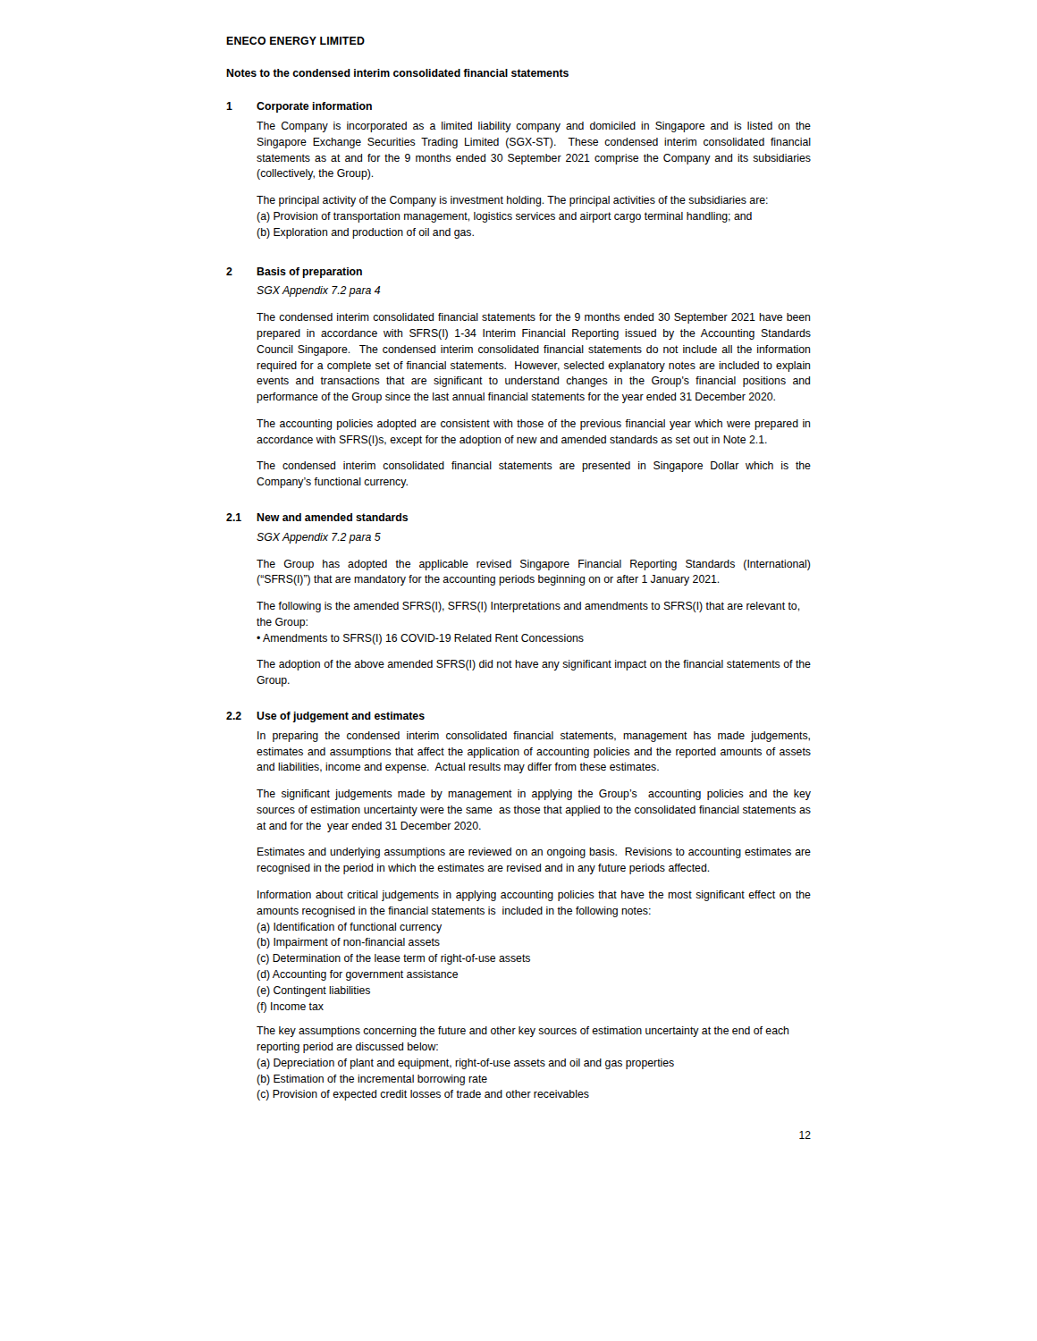ENECO ENERGY LIMITED
Notes to the condensed interim consolidated financial statements
1
Corporate information
The Company is incorporated as a limited liability company and domiciled in Singapore and is listed on the Singapore Exchange Securities Trading Limited (SGX-ST). These condensed interim consolidated financial statements as at and for the 9 months ended 30 September 2021 comprise the Company and its subsidiaries (collectively, the Group).
The principal activity of the Company is investment holding. The principal activities of the subsidiaries are:
(a) Provision of transportation management, logistics services and airport cargo terminal handling; and
(b) Exploration and production of oil and gas.
2
Basis of preparation
SGX Appendix 7.2 para 4
The condensed interim consolidated financial statements for the 9 months ended 30 September 2021 have been prepared in accordance with SFRS(I) 1-34 Interim Financial Reporting issued by the Accounting Standards Council Singapore. The condensed interim consolidated financial statements do not include all the information required for a complete set of financial statements. However, selected explanatory notes are included to explain events and transactions that are significant to understand changes in the Group's financial positions and performance of the Group since the last annual financial statements for the year ended 31 December 2020.
The accounting policies adopted are consistent with those of the previous financial year which were prepared in accordance with SFRS(I)s, except for the adoption of new and amended standards as set out in Note 2.1.
The condensed interim consolidated financial statements are presented in Singapore Dollar which is the Company’s functional currency.
2.1
New and amended standards
SGX Appendix 7.2 para 5
The Group has adopted the applicable revised Singapore Financial Reporting Standards (International) (“SFRS(I)”) that are mandatory for the accounting periods beginning on or after 1 January 2021.
The following is the amended SFRS(I), SFRS(I) Interpretations and amendments to SFRS(I) that are relevant to, the Group:
• Amendments to SFRS(I) 16 COVID-19 Related Rent Concessions
The adoption of the above amended SFRS(I) did not have any significant impact on the financial statements of the Group.
2.2
Use of judgement and estimates
In preparing the condensed interim consolidated financial statements, management has made judgements, estimates and assumptions that affect the application of accounting policies and the reported amounts of assets and liabilities, income and expense. Actual results may differ from these estimates.
The significant judgements made by management in applying the Group’s accounting policies and the key sources of estimation uncertainty were the same as those that applied to the consolidated financial statements as at and for the year ended 31 December 2020.
Estimates and underlying assumptions are reviewed on an ongoing basis. Revisions to accounting estimates are recognised in the period in which the estimates are revised and in any future periods affected.
Information about critical judgements in applying accounting policies that have the most significant effect on the amounts recognised in the financial statements is included in the following notes:
(a) Identification of functional currency
(b) Impairment of non-financial assets
(c) Determination of the lease term of right-of-use assets
(d) Accounting for government assistance
(e) Contingent liabilities
(f) Income tax
The key assumptions concerning the future and other key sources of estimation uncertainty at the end of each reporting period are discussed below:
(a) Depreciation of plant and equipment, right-of-use assets and oil and gas properties
(b) Estimation of the incremental borrowing rate
(c) Provision of expected credit losses of trade and other receivables
12